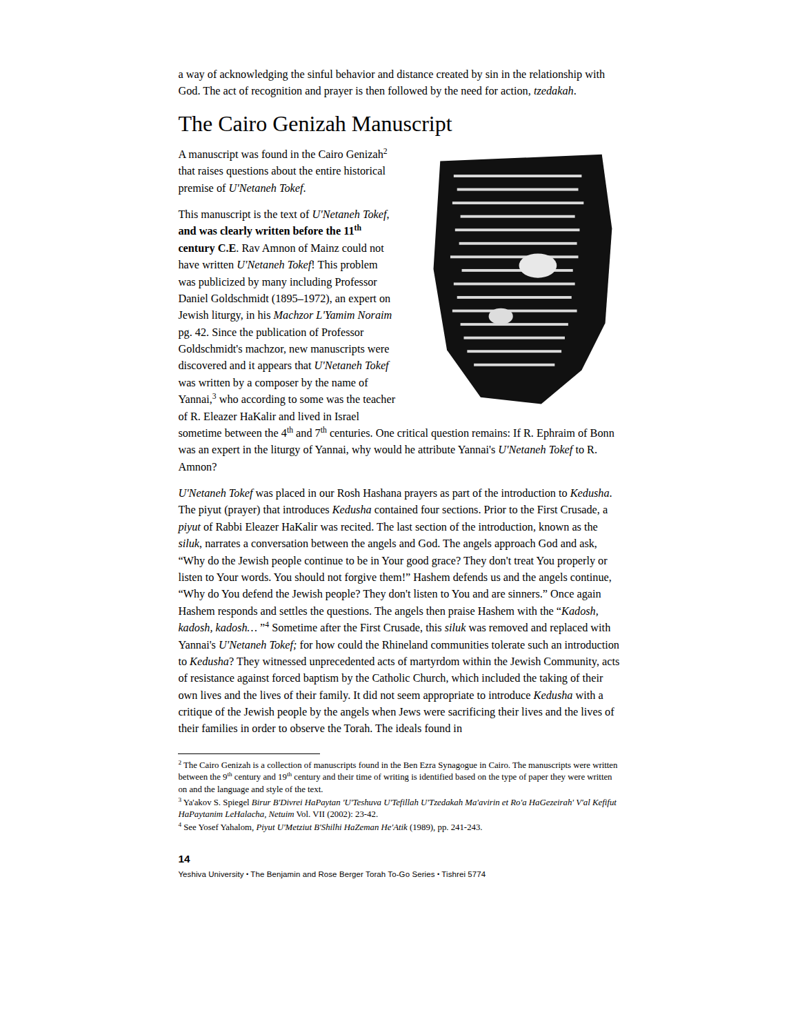a way of acknowledging the sinful behavior and distance created by sin in the relationship with God. The act of recognition and prayer is then followed by the need for action, tzedakah.
The Cairo Genizah Manuscript
A manuscript was found in the Cairo Genizah2 that raises questions about the entire historical premise of U'Netaneh Tokef.
This manuscript is the text of U'Netaneh Tokef, and was clearly written before the 11th century C.E. Rav Amnon of Mainz could not have written U'Netaneh Tokef! This problem was publicized by many including Professor Daniel Goldschmidt (1895–1972), an expert on Jewish liturgy, in his Machzor L'Yamim Noraim pg. 42. Since the publication of Professor Goldschmidt's machzor, new manuscripts were discovered and it appears that U'Netaneh Tokef was written by a composer by the name of Yannai,3 who according to some was the teacher of R. Eleazer HaKalir and lived in Israel sometime between the 4th and 7th centuries. One critical question remains: If R. Ephraim of Bonn was an expert in the liturgy of Yannai, why would he attribute Yannai's U'Netaneh Tokef to R. Amnon?
U'Netaneh Tokef was placed in our Rosh Hashana prayers as part of the introduction to Kedusha. The piyut (prayer) that introduces Kedusha contained four sections. Prior to the First Crusade, a piyut of Rabbi Eleazer HaKalir was recited. The last section of the introduction, known as the siluk, narrates a conversation between the angels and God. The angels approach God and ask, “Why do the Jewish people continue to be in Your good grace? They don't treat You properly or listen to Your words. You should not forgive them!” Hashem defends us and the angels continue, “Why do You defend the Jewish people? They don't listen to You and are sinners.” Once again Hashem responds and settles the questions. The angels then praise Hashem with the “Kadosh, kadosh, kadosh… ”4 Sometime after the First Crusade, this siluk was removed and replaced with Yannai's U'Netaneh Tokef; for how could the Rhineland communities tolerate such an introduction to Kedusha? They witnessed unprecedented acts of martyrdom within the Jewish Community, acts of resistance against forced baptism by the Catholic Church, which included the taking of their own lives and the lives of their family. It did not seem appropriate to introduce Kedusha with a critique of the Jewish people by the angels when Jews were sacrificing their lives and the lives of their families in order to observe the Torah. The ideals found in
2 The Cairo Genizah is a collection of manuscripts found in the Ben Ezra Synagogue in Cairo. The manuscripts were written between the 9th century and 19th century and their time of writing is identified based on the type of paper they were written on and the language and style of the text.
3 Ya'akov S. Spiegel Birur B'Divrei HaPaytan 'U'Teshuva U'Tefillah U'Tzedakah Ma'avirin et Ro'a HaGezeirah' V'al Kefifut HaPaytanim LeHalacha, Netuim Vol. VII (2002): 23-42.
4 See Yosef Yahalom, Piyut U'Metziut B'Shilhi HaZeman He'Atik (1989), pp. 241-243.
14
Yeshiva University • The Benjamin and Rose Berger Torah To-Go Series • Tishrei 5774